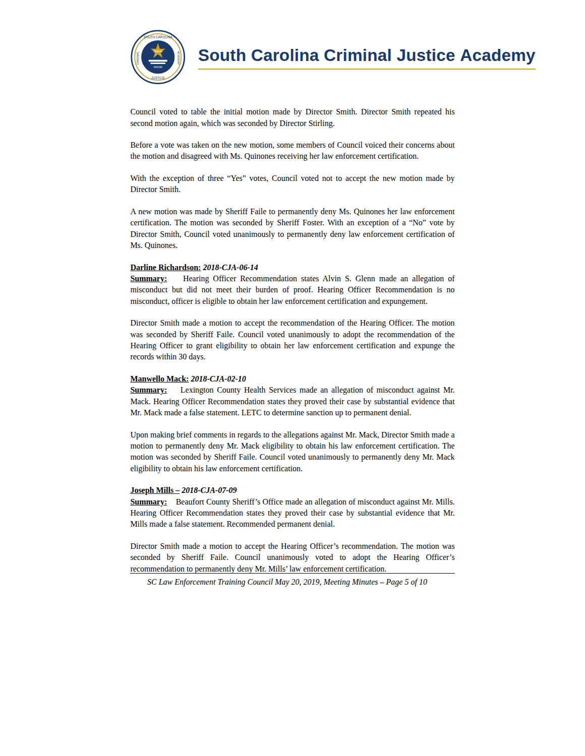SOUTH CAROLINA JUSTICE CRIMINAL ACADEMY SERVE KNOW
South Carolina Criminal Justice Academy
Council voted to table the initial motion made by Director Smith. Director Smith repeated his second motion again, which was seconded by Director Stirling.
Before a vote was taken on the new motion, some members of Council voiced their concerns about the motion and disagreed with Ms. Quinones receiving her law enforcement certification.
With the exception of three “Yes” votes, Council voted not to accept the new motion made by Director Smith.
A new motion was made by Sheriff Faile to permanently deny Ms. Quinones her law enforcement certification. The motion was seconded by Sheriff Foster. With an exception of a “No” vote by Director Smith, Council voted unanimously to permanently deny law enforcement certification of Ms. Quinones.
Darline Richardson: 2018-CJA-06-14
Summary: Hearing Officer Recommendation states Alvin S. Glenn made an allegation of misconduct but did not meet their burden of proof. Hearing Officer Recommendation is no misconduct, officer is eligible to obtain her law enforcement certification and expungement.
Director Smith made a motion to accept the recommendation of the Hearing Officer. The motion was seconded by Sheriff Faile. Council voted unanimously to adopt the recommendation of the Hearing Officer to grant eligibility to obtain her law enforcement certification and expunge the records within 30 days.
Manwello Mack: 2018-CJA-02-10
Summary: Lexington County Health Services made an allegation of misconduct against Mr. Mack. Hearing Officer Recommendation states they proved their case by substantial evidence that Mr. Mack made a false statement. LETC to determine sanction up to permanent denial.
Upon making brief comments in regards to the allegations against Mr. Mack, Director Smith made a motion to permanently deny Mr. Mack eligibility to obtain his law enforcement certification. The motion was seconded by Sheriff Faile. Council voted unanimously to permanently deny Mr. Mack eligibility to obtain his law enforcement certification.
Joseph Mills – 2018-CJA-07-09
Summary: Beaufort County Sheriff’s Office made an allegation of misconduct against Mr. Mills. Hearing Officer Recommendation states they proved their case by substantial evidence that Mr. Mills made a false statement. Recommended permanent denial.
Director Smith made a motion to accept the Hearing Officer’s recommendation. The motion was seconded by Sheriff Faile. Council unanimously voted to adopt the Hearing Officer’s recommendation to permanently deny Mr. Mills’ law enforcement certification.
SC Law Enforcement Training Council May 20, 2019, Meeting Minutes – Page 5 of 10